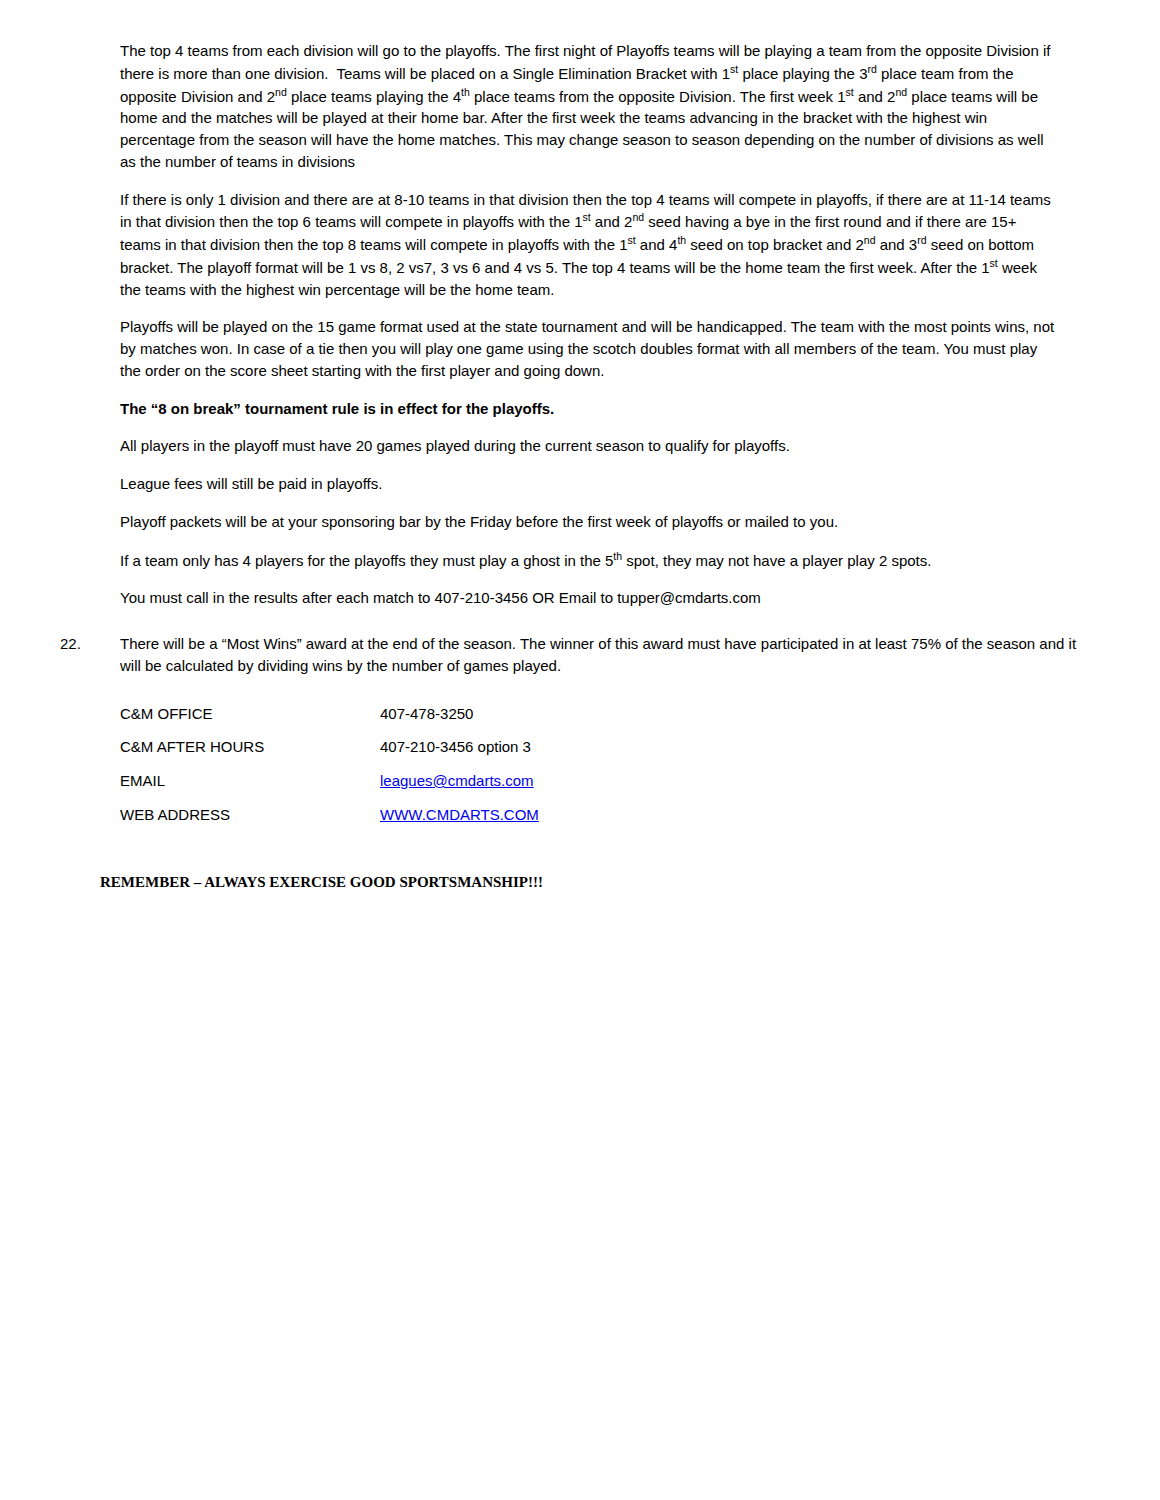The top 4 teams from each division will go to the playoffs. The first night of Playoffs teams will be playing a team from the opposite Division if there is more than one division. Teams will be placed on a Single Elimination Bracket with 1st place playing the 3rd place team from the opposite Division and 2nd place teams playing the 4th place teams from the opposite Division. The first week 1st and 2nd place teams will be home and the matches will be played at their home bar. After the first week the teams advancing in the bracket with the highest win percentage from the season will have the home matches. This may change season to season depending on the number of divisions as well as the number of teams in divisions
If there is only 1 division and there are at 8-10 teams in that division then the top 4 teams will compete in playoffs, if there are at 11-14 teams in that division then the top 6 teams will compete in playoffs with the 1st and 2nd seed having a bye in the first round and if there are 15+ teams in that division then the top 8 teams will compete in playoffs with the 1st and 4th seed on top bracket and 2nd and 3rd seed on bottom bracket. The playoff format will be 1 vs 8, 2 vs7, 3 vs 6 and 4 vs 5. The top 4 teams will be the home team the first week. After the 1st week the teams with the highest win percentage will be the home team.
Playoffs will be played on the 15 game format used at the state tournament and will be handicapped. The team with the most points wins, not by matches won. In case of a tie then you will play one game using the scotch doubles format with all members of the team. You must play the order on the score sheet starting with the first player and going down.
The “8 on break” tournament rule is in effect for the playoffs.
All players in the playoff must have 20 games played during the current season to qualify for playoffs.
League fees will still be paid in playoffs.
Playoff packets will be at your sponsoring bar by the Friday before the first week of playoffs or mailed to you.
If a team only has 4 players for the playoffs they must play a ghost in the 5th spot, they may not have a player play 2 spots.
You must call in the results after each match to 407-210-3456 OR Email to tupper@cmdarts.com
22.
There will be a “Most Wins” award at the end of the season. The winner of this award must have participated in at least 75% of the season and it will be calculated by dividing wins by the number of games played.
| C&M OFFICE | 407-478-3250 |
| C&M AFTER HOURS | 407-210-3456 option 3 |
| EMAIL | leagues@cmdarts.com |
| WEB ADDRESS | WWW.CMDARTS.COM |
REMEMBER – ALWAYS EXERCISE GOOD SPORTSMANSHIP!!!